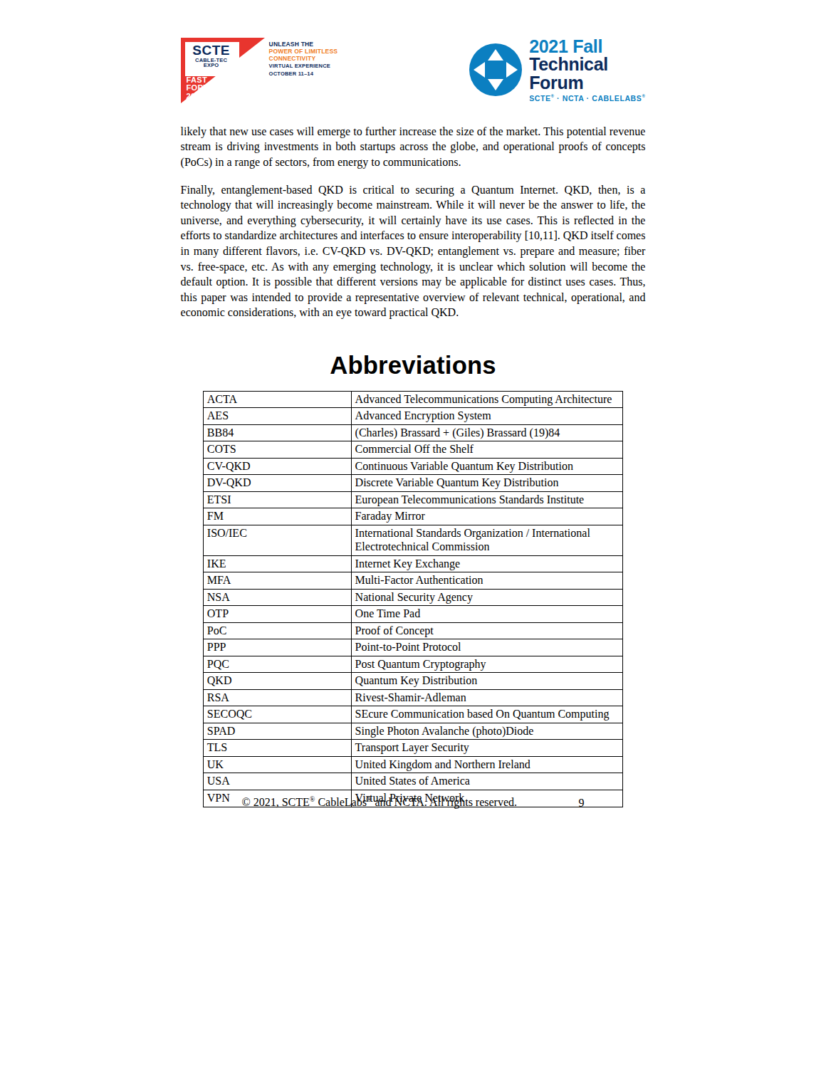SCTE
CABLE-TEC
EXPO
FAST
FORWARD
2021
UNLEASH THE
POWER OF LIMITLESS
CONNECTIVITY
VIRTUAL EXPERIENCE
OCTOBER 11–14
2021 Fall
Technical
Forum
SCTE® · NCTA · CABLELABS®
likely that new use cases will emerge to further increase the size of the market. This potential revenue stream is driving investments in both startups across the globe, and operational proofs of concepts (PoCs) in a range of sectors, from energy to communications.
Finally, entanglement-based QKD is critical to securing a Quantum Internet. QKD, then, is a technology that will increasingly become mainstream. While it will never be the answer to life, the universe, and everything cybersecurity, it will certainly have its use cases. This is reflected in the efforts to standardize architectures and interfaces to ensure interoperability [10,11]. QKD itself comes in many different flavors, i.e. CV-QKD vs. DV-QKD; entanglement vs. prepare and measure; fiber vs. free-space, etc. As with any emerging technology, it is unclear which solution will become the default option. It is possible that different versions may be applicable for distinct uses cases. Thus, this paper was intended to provide a representative overview of relevant technical, operational, and economic considerations, with an eye toward practical QKD.
Abbreviations
| ACTA | Advanced Telecommunications Computing Architecture |
| AES | Advanced Encryption System |
| BB84 | (Charles) Brassard + (Giles) Brassard (19)84 |
| COTS | Commercial Off the Shelf |
| CV-QKD | Continuous Variable Quantum Key Distribution |
| DV-QKD | Discrete Variable Quantum Key Distribution |
| ETSI | European Telecommunications Standards Institute |
| FM | Faraday Mirror |
| ISO/IEC | International Standards Organization / International Electrotechnical Commission |
| IKE | Internet Key Exchange |
| MFA | Multi-Factor Authentication |
| NSA | National Security Agency |
| OTP | One Time Pad |
| PoC | Proof of Concept |
| PPP | Point-to-Point Protocol |
| PQC | Post Quantum Cryptography |
| QKD | Quantum Key Distribution |
| RSA | Rivest-Shamir-Adleman |
| SECOQC | SEcure Communication based On Quantum Computing |
| SPAD | Single Photon Avalanche (photo)Diode |
| TLS | Transport Layer Security |
| UK | United Kingdom and Northern Ireland |
| USA | United States of America |
| VPN | Virtual Private Network |
© 2021, SCTE® CableLabs® and NCTA. All rights reserved.
9